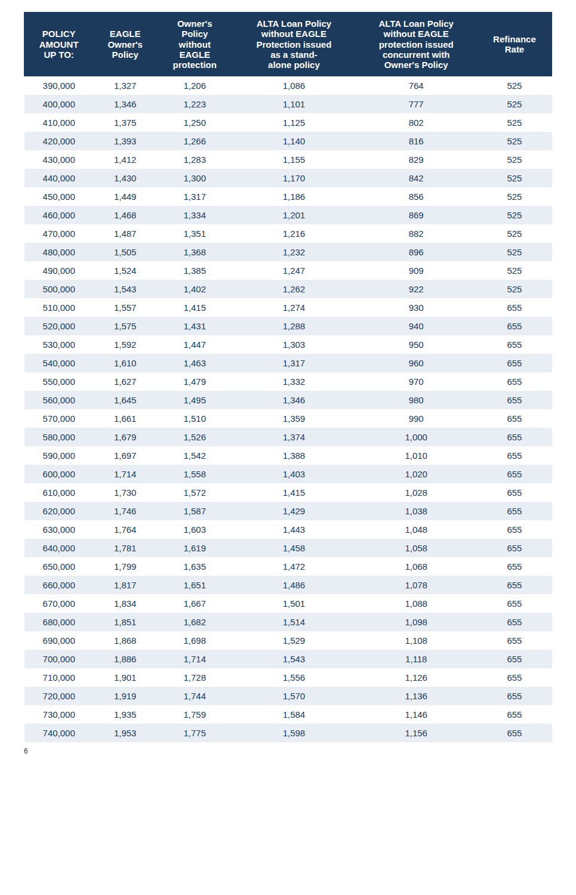| POLICY AMOUNT UP TO: | EAGLE Owner's Policy | Owner's Policy without EAGLE protection | ALTA Loan Policy without EAGLE Protection issued as a stand- alone policy | ALTA Loan Policy without EAGLE protection issued concurrent with Owner's Policy | Refinance Rate |
| --- | --- | --- | --- | --- | --- |
| 390,000 | 1,327 | 1,206 | 1,086 | 764 | 525 |
| 400,000 | 1,346 | 1,223 | 1,101 | 777 | 525 |
| 410,000 | 1,375 | 1,250 | 1,125 | 802 | 525 |
| 420,000 | 1,393 | 1,266 | 1,140 | 816 | 525 |
| 430,000 | 1,412 | 1,283 | 1,155 | 829 | 525 |
| 440,000 | 1,430 | 1,300 | 1,170 | 842 | 525 |
| 450,000 | 1,449 | 1,317 | 1,186 | 856 | 525 |
| 460,000 | 1,468 | 1,334 | 1,201 | 869 | 525 |
| 470,000 | 1,487 | 1,351 | 1,216 | 882 | 525 |
| 480,000 | 1,505 | 1,368 | 1,232 | 896 | 525 |
| 490,000 | 1,524 | 1,385 | 1,247 | 909 | 525 |
| 500,000 | 1,543 | 1,402 | 1,262 | 922 | 525 |
| 510,000 | 1,557 | 1,415 | 1,274 | 930 | 655 |
| 520,000 | 1,575 | 1,431 | 1,288 | 940 | 655 |
| 530,000 | 1,592 | 1,447 | 1,303 | 950 | 655 |
| 540,000 | 1,610 | 1,463 | 1,317 | 960 | 655 |
| 550,000 | 1,627 | 1,479 | 1,332 | 970 | 655 |
| 560,000 | 1,645 | 1,495 | 1,346 | 980 | 655 |
| 570,000 | 1,661 | 1,510 | 1,359 | 990 | 655 |
| 580,000 | 1,679 | 1,526 | 1,374 | 1,000 | 655 |
| 590,000 | 1,697 | 1,542 | 1,388 | 1,010 | 655 |
| 600,000 | 1,714 | 1,558 | 1,403 | 1,020 | 655 |
| 610,000 | 1,730 | 1,572 | 1,415 | 1,028 | 655 |
| 620,000 | 1,746 | 1,587 | 1,429 | 1,038 | 655 |
| 630,000 | 1,764 | 1,603 | 1,443 | 1,048 | 655 |
| 640,000 | 1,781 | 1,619 | 1,458 | 1,058 | 655 |
| 650,000 | 1,799 | 1,635 | 1,472 | 1,068 | 655 |
| 660,000 | 1,817 | 1,651 | 1,486 | 1,078 | 655 |
| 670,000 | 1,834 | 1,667 | 1,501 | 1,088 | 655 |
| 680,000 | 1,851 | 1,682 | 1,514 | 1,098 | 655 |
| 690,000 | 1,868 | 1,698 | 1,529 | 1,108 | 655 |
| 700,000 | 1,886 | 1,714 | 1,543 | 1,118 | 655 |
| 710,000 | 1,901 | 1,728 | 1,556 | 1,126 | 655 |
| 720,000 | 1,919 | 1,744 | 1,570 | 1,136 | 655 |
| 730,000 | 1,935 | 1,759 | 1,584 | 1,146 | 655 |
| 740,000 | 1,953 | 1,775 | 1,598 | 1,156 | 655 |
6